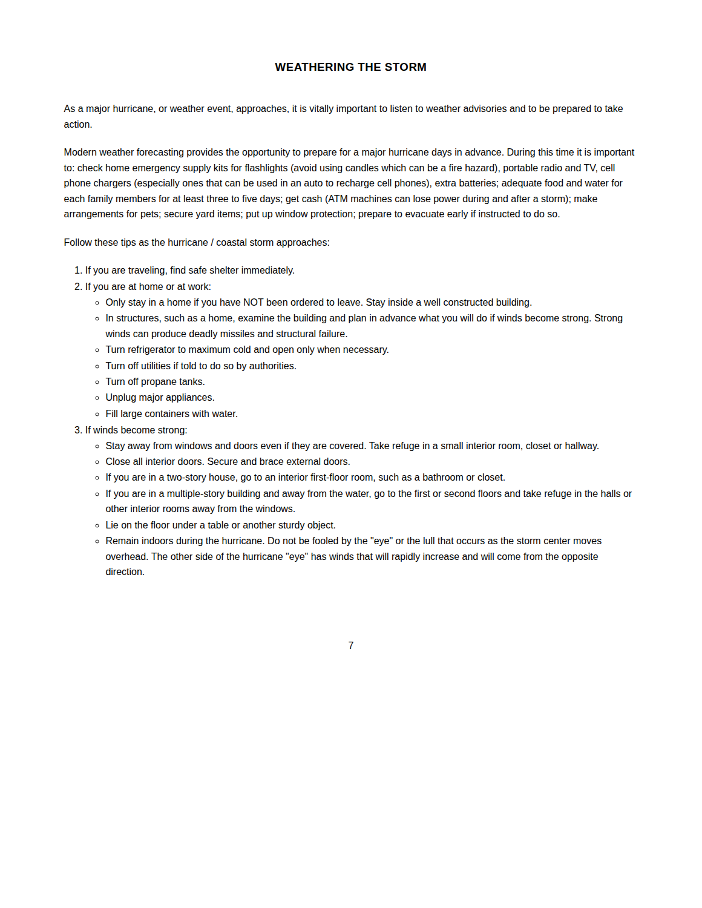WEATHERING THE STORM
As a major hurricane, or weather event, approaches, it is vitally important to listen to weather advisories and to be prepared to take action.
Modern weather forecasting provides the opportunity to prepare for a major hurricane days in advance. During this time it is important to: check home emergency supply kits for flashlights (avoid using candles which can be a fire hazard), portable radio and TV, cell phone chargers (especially ones that can be used in an auto to recharge cell phones), extra batteries; adequate food and water for each family members for at least three to five days; get cash (ATM machines can lose power during and after a storm); make arrangements for pets; secure yard items; put up window protection; prepare to evacuate early if instructed to do so.
Follow these tips as the hurricane / coastal storm approaches:
If you are traveling, find safe shelter immediately.
If you are at home or at work:
Only stay in a home if you have NOT been ordered to leave. Stay inside a well constructed building.
In structures, such as a home, examine the building and plan in advance what you will do if winds become strong. Strong winds can produce deadly missiles and structural failure.
Turn refrigerator to maximum cold and open only when necessary.
Turn off utilities if told to do so by authorities.
Turn off propane tanks.
Unplug major appliances.
Fill large containers with water.
If winds become strong:
Stay away from windows and doors even if they are covered. Take refuge in a small interior room, closet or hallway.
Close all interior doors. Secure and brace external doors.
If you are in a two-story house, go to an interior first-floor room, such as a bathroom or closet.
If you are in a multiple-story building and away from the water, go to the first or second floors and take refuge in the halls or other interior rooms away from the windows.
Lie on the floor under a table or another sturdy object.
Remain indoors during the hurricane. Do not be fooled by the "eye" or the lull that occurs as the storm center moves overhead. The other side of the hurricane "eye" has winds that will rapidly increase and will come from the opposite direction.
7